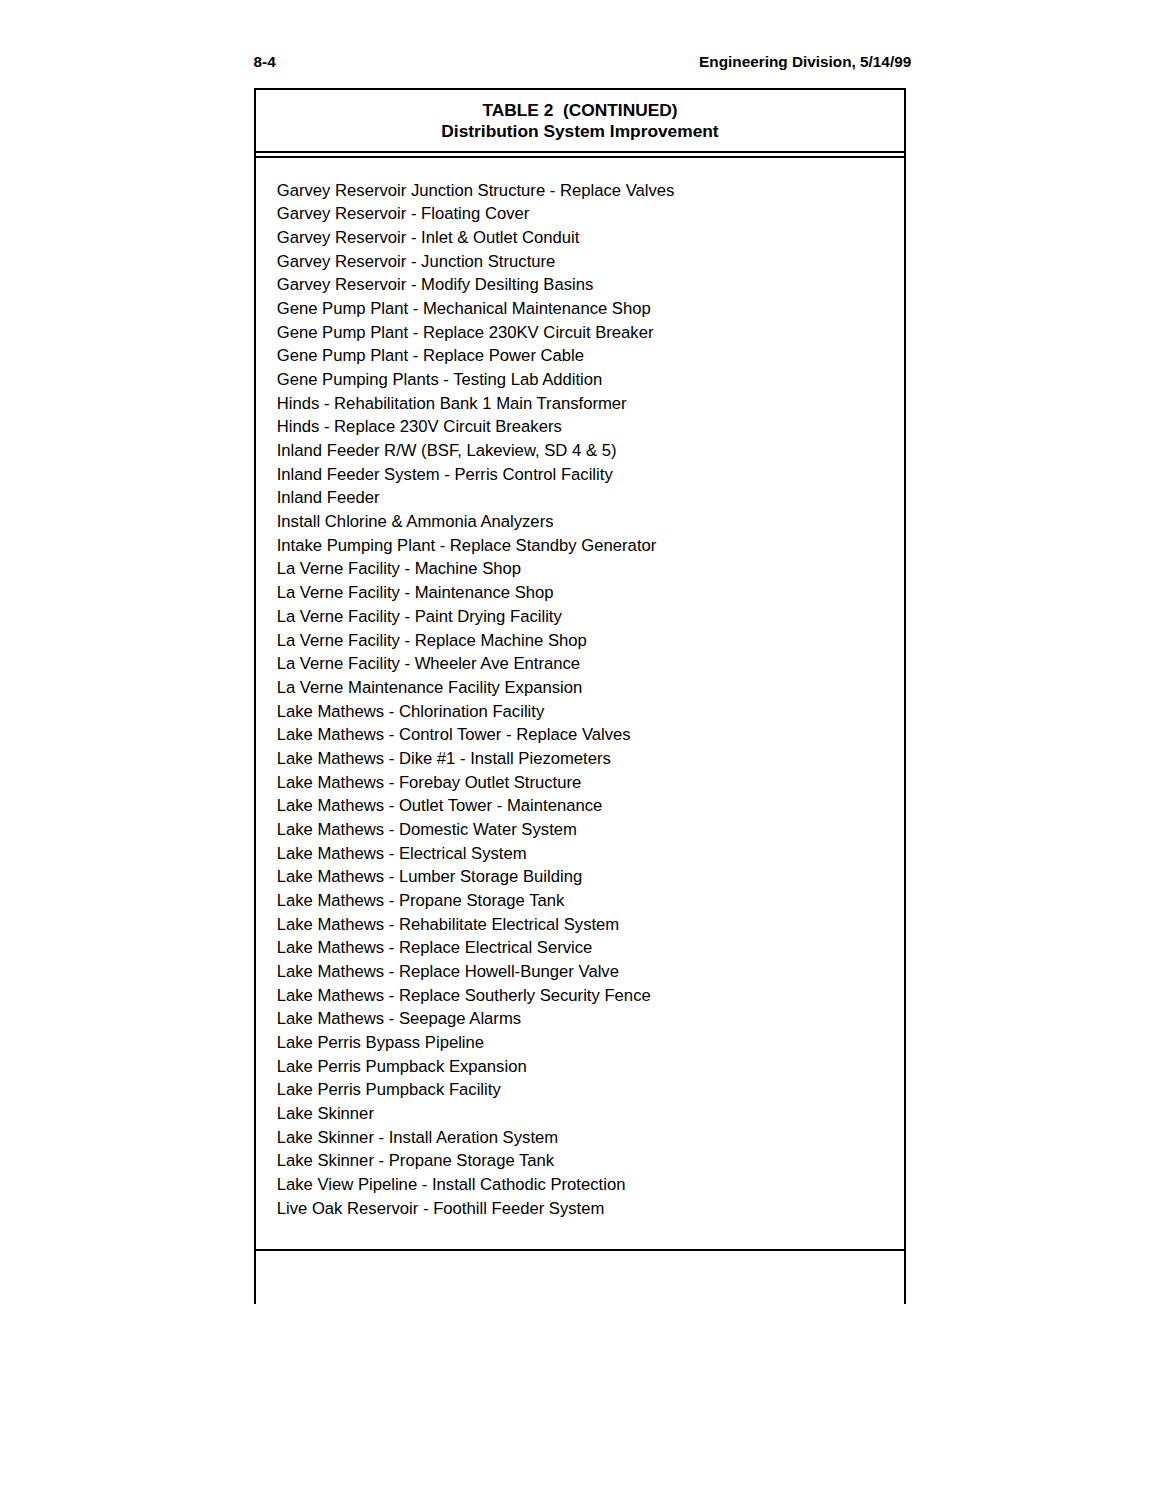8-4 Engineering Division, 5/14/99
TABLE 2 (CONTINUED) Distribution System Improvement
Garvey Reservoir Junction Structure - Replace Valves
Garvey Reservoir - Floating Cover
Garvey Reservoir - Inlet & Outlet Conduit
Garvey Reservoir - Junction Structure
Garvey Reservoir - Modify Desilting Basins
Gene Pump Plant - Mechanical Maintenance Shop
Gene Pump Plant - Replace 230KV Circuit Breaker
Gene Pump Plant - Replace Power Cable
Gene Pumping Plants - Testing Lab Addition
Hinds - Rehabilitation Bank 1 Main Transformer
Hinds - Replace 230V Circuit Breakers
Inland Feeder R/W (BSF, Lakeview, SD 4 & 5)
Inland Feeder System - Perris Control Facility
Inland Feeder
Install Chlorine & Ammonia Analyzers
Intake Pumping Plant - Replace Standby Generator
La Verne Facility - Machine Shop
La Verne Facility - Maintenance Shop
La Verne Facility - Paint Drying Facility
La Verne Facility - Replace Machine Shop
La Verne Facility - Wheeler Ave Entrance
La Verne Maintenance Facility Expansion
Lake Mathews - Chlorination Facility
Lake Mathews - Control Tower - Replace Valves
Lake Mathews - Dike #1 - Install Piezometers
Lake Mathews - Forebay Outlet Structure
Lake Mathews - Outlet Tower - Maintenance
Lake Mathews - Domestic Water System
Lake Mathews - Electrical System
Lake Mathews - Lumber Storage Building
Lake Mathews - Propane Storage Tank
Lake Mathews - Rehabilitate Electrical System
Lake Mathews - Replace Electrical Service
Lake Mathews - Replace Howell-Bunger Valve
Lake Mathews - Replace Southerly Security Fence
Lake Mathews - Seepage Alarms
Lake Perris Bypass Pipeline
Lake Perris Pumpback Expansion
Lake Perris Pumpback Facility
Lake Skinner
Lake Skinner - Install Aeration System
Lake Skinner - Propane Storage Tank
Lake View Pipeline - Install Cathodic Protection
Live Oak Reservoir - Foothill Feeder System